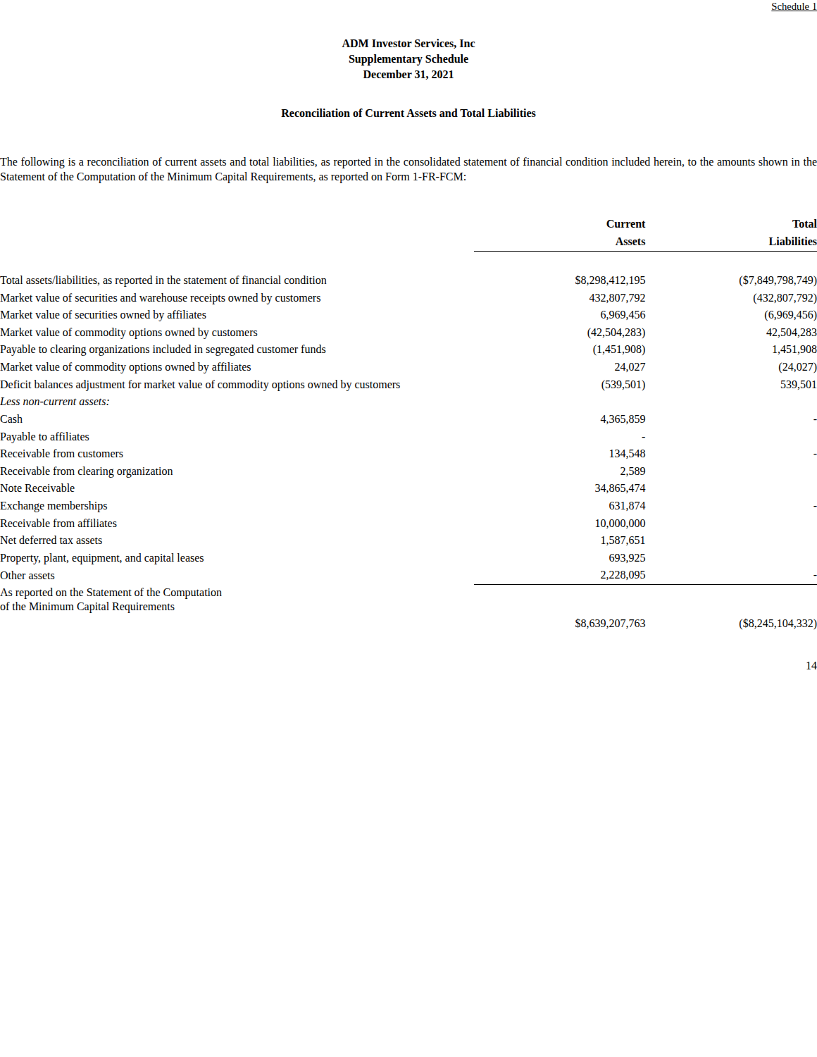Schedule 1
ADM Investor Services, Inc
Supplementary Schedule
December 31, 2021
Reconciliation of Current Assets and Total Liabilities
The following is a reconciliation of current assets and total liabilities, as reported in the consolidated statement of financial condition included herein, to the amounts shown in the Statement of the Computation of the Minimum Capital Requirements, as reported on Form 1-FR-FCM:
| | Current | Total |
| | Assets | Liabilities |
| Total assets/liabilities, as reported in the statement of financial condition | $8,298,412,195 | ($7,849,798,749) |
| Market value of securities and warehouse receipts owned by customers | 432,807,792 | (432,807,792) |
| Market value of securities owned by affiliates | 6,969,456 | (6,969,456) |
| Market value of commodity options owned by customers | (42,504,283) | 42,504,283 |
| Payable to clearing organizations included in segregated customer funds | (1,451,908) | 1,451,908 |
| Market value of commodity options owned by affiliates | 24,027 | (24,027) |
| Deficit balances adjustment for market value of commodity options owned by customers | (539,501) | 539,501 |
| Less non-current assets: | | |
| Cash | 4,365,859 | - |
| Payable to affiliates | - | |
| Receivable from customers | 134,548 | - |
| Receivable from clearing organization | 2,589 | |
| Note Receivable | 34,865,474 | |
| Exchange memberships | 631,874 | - |
| Receivable from affiliates | 10,000,000 | |
| Net deferred tax assets | 1,587,651 | |
| Property, plant, equipment, and capital leases | 693,925 | |
| Other assets | 2,228,095 | - |
| As reported on the Statement of the Computation of the Minimum Capital Requirements | | |
| | $8,639,207,763 | ($8,245,104,332) |
14